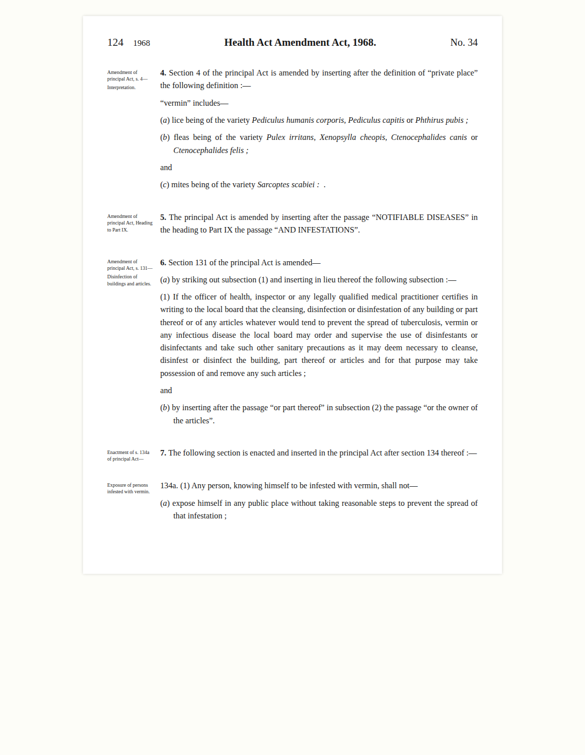124 1968 Health Act Amendment Act, 1968. No. 34
Amendment of principal Act, s. 4—
Interpretation.
4. Section 4 of the principal Act is amended by inserting after the definition of “private place” the following definition :—
“vermin” includes—
(a) lice being of the variety Pediculus humanis corporis, Pediculus capitis or Phthirus pubis ;
(b) fleas being of the variety Pulex irritans, Xenopsylla cheopis, Ctenocephalides canis or Ctenocephalides felis ;
and
(c) mites being of the variety Sarcoptes scabiei : .
Amendment of principal Act, Heading to Part IX.
5. The principal Act is amended by inserting after the passage “NOTIFIABLE DISEASES” in the heading to Part IX the passage “AND INFESTATIONS”.
Amendment of principal Act, s. 131—
Disinfection of buildings and articles.
6. Section 131 of the principal Act is amended—
(a) by striking out subsection (1) and inserting in lieu thereof the following subsection :—
(1) If the officer of health, inspector or any legally qualified medical practitioner certifies in writing to the local board that the cleansing, disinfection or disinfestation of any building or part thereof or of any articles whatever would tend to prevent the spread of tuberculosis, vermin or any infectious disease the local board may order and supervise the use of disinfestants or disinfectants and take such other sanitary precautions as it may deem necessary to cleanse, disinfest or disinfect the building, part thereof or articles and for that purpose may take possession of and remove any such articles ;
and
(b) by inserting after the passage “or part thereof” in subsection (2) the passage “or the owner of the articles”.
Enactment of s. 134a of principal Act—
7. The following section is enacted and inserted in the principal Act after section 134 thereof :—
Exposure of persons infested with vermin.
134a. (1) Any person, knowing himself to be infested with vermin, shall not—
(a) expose himself in any public place without taking reasonable steps to prevent the spread of that infestation ;